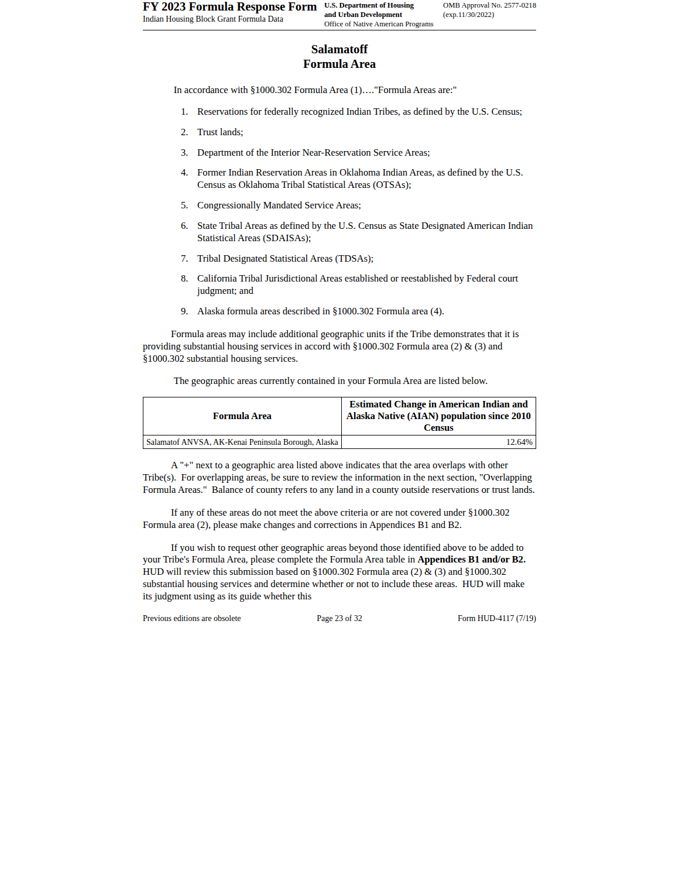FY 2023 Formula Response Form
Indian Housing Block Grant Formula Data
U.S. Department of Housing
and Urban Development
Office of Native American Programs
OMB Approval No. 2577-0218
(exp.11/30/2022)
Salamatoff Formula Area
In accordance with §1000.302 Formula Area (1)…."Formula Areas are:"
Reservations for federally recognized Indian Tribes, as defined by the U.S. Census;
Trust lands;
Department of the Interior Near-Reservation Service Areas;
Former Indian Reservation Areas in Oklahoma Indian Areas, as defined by the U.S. Census as Oklahoma Tribal Statistical Areas (OTSAs);
Congressionally Mandated Service Areas;
State Tribal Areas as defined by the U.S. Census as State Designated American Indian Statistical Areas (SDAISAs);
Tribal Designated Statistical Areas (TDSAs);
California Tribal Jurisdictional Areas established or reestablished by Federal court judgment; and
Alaska formula areas described in §1000.302 Formula area (4).
Formula areas may include additional geographic units if the Tribe demonstrates that it is providing substantial housing services in accord with §1000.302 Formula area (2) & (3) and §1000.302 substantial housing services.
The geographic areas currently contained in your Formula Area are listed below.
| Formula Area | Estimated Change in American Indian and Alaska Native (AIAN) population since 2010 Census |
| --- | --- |
| Salamatof ANVSA, AK-Kenai Peninsula Borough, Alaska | 12.64% |
A "+" next to a geographic area listed above indicates that the area overlaps with other Tribe(s). For overlapping areas, be sure to review the information in the next section, "Overlapping Formula Areas." Balance of county refers to any land in a county outside reservations or trust lands.
If any of these areas do not meet the above criteria or are not covered under §1000.302 Formula area (2), please make changes and corrections in Appendices B1 and B2.
If you wish to request other geographic areas beyond those identified above to be added to your Tribe's Formula Area, please complete the Formula Area table in Appendices B1 and/or B2. HUD will review this submission based on §1000.302 Formula area (2) & (3) and §1000.302 substantial housing services and determine whether or not to include these areas. HUD will make its judgment using as its guide whether this
Previous editions are obsolete
Page 23 of 32
Form HUD-4117 (7/19)